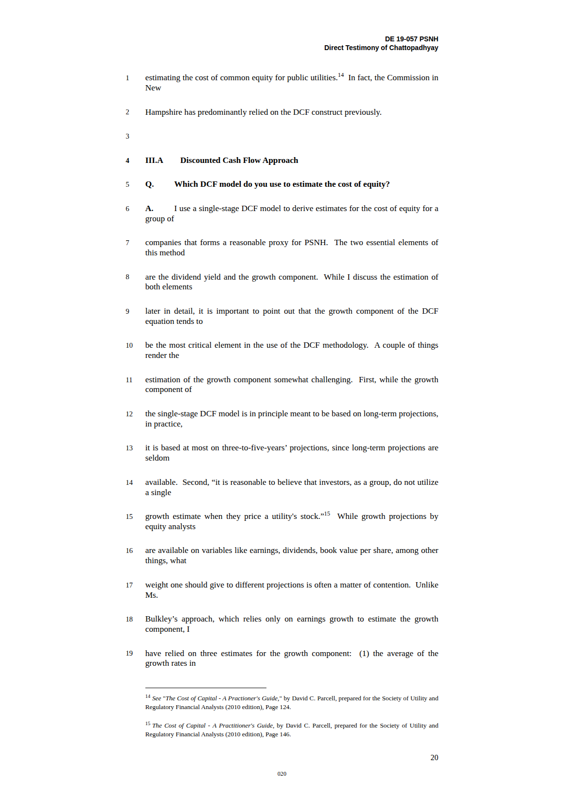DE 19-057 PSNH
Direct Testimony of Chattopadhyay
1
estimating the cost of common equity for public utilities.14 In fact, the Commission in New
2
Hampshire has predominantly relied on the DCF construct previously.
3
4
III.ADiscounted Cash Flow Approach
5
Q. Which DCF model do you use to estimate the cost of equity?
6
A. I use a single-stage DCF model to derive estimates for the cost of equity for a group of
7
companies that forms a reasonable proxy for PSNH. The two essential elements of this method
8
are the dividend yield and the growth component. While I discuss the estimation of both elements
9
later in detail, it is important to point out that the growth component of the DCF equation tends to
10
be the most critical element in the use of the DCF methodology. A couple of things render the
11
estimation of the growth component somewhat challenging. First, while the growth component of
12
the single-stage DCF model is in principle meant to be based on long-term projections, in practice,
13
it is based at most on three-to-five-years’ projections, since long-term projections are seldom
14
available. Second, “it is reasonable to believe that investors, as a group, do not utilize a single
15
growth estimate when they price a utility's stock.”15 While growth projections by equity analysts
16
are available on variables like earnings, dividends, book value per share, among other things, what
17
weight one should give to different projections is often a matter of contention. Unlike Ms.
18
Bulkley’s approach, which relies only on earnings growth to estimate the growth component, I
19
have relied on three estimates for the growth component: (1) the average of the growth rates in
14 See "The Cost of Capital - A Practioner's Guide," by David C. Parcell, prepared for the Society of Utility and Regulatory Financial Analysts (2010 edition), Page 124.
15 The Cost of Capital - A Practitioner's Guide, by David C. Parcell, prepared for the Society of Utility and Regulatory Financial Analysts (2010 edition), Page 146.
20
020